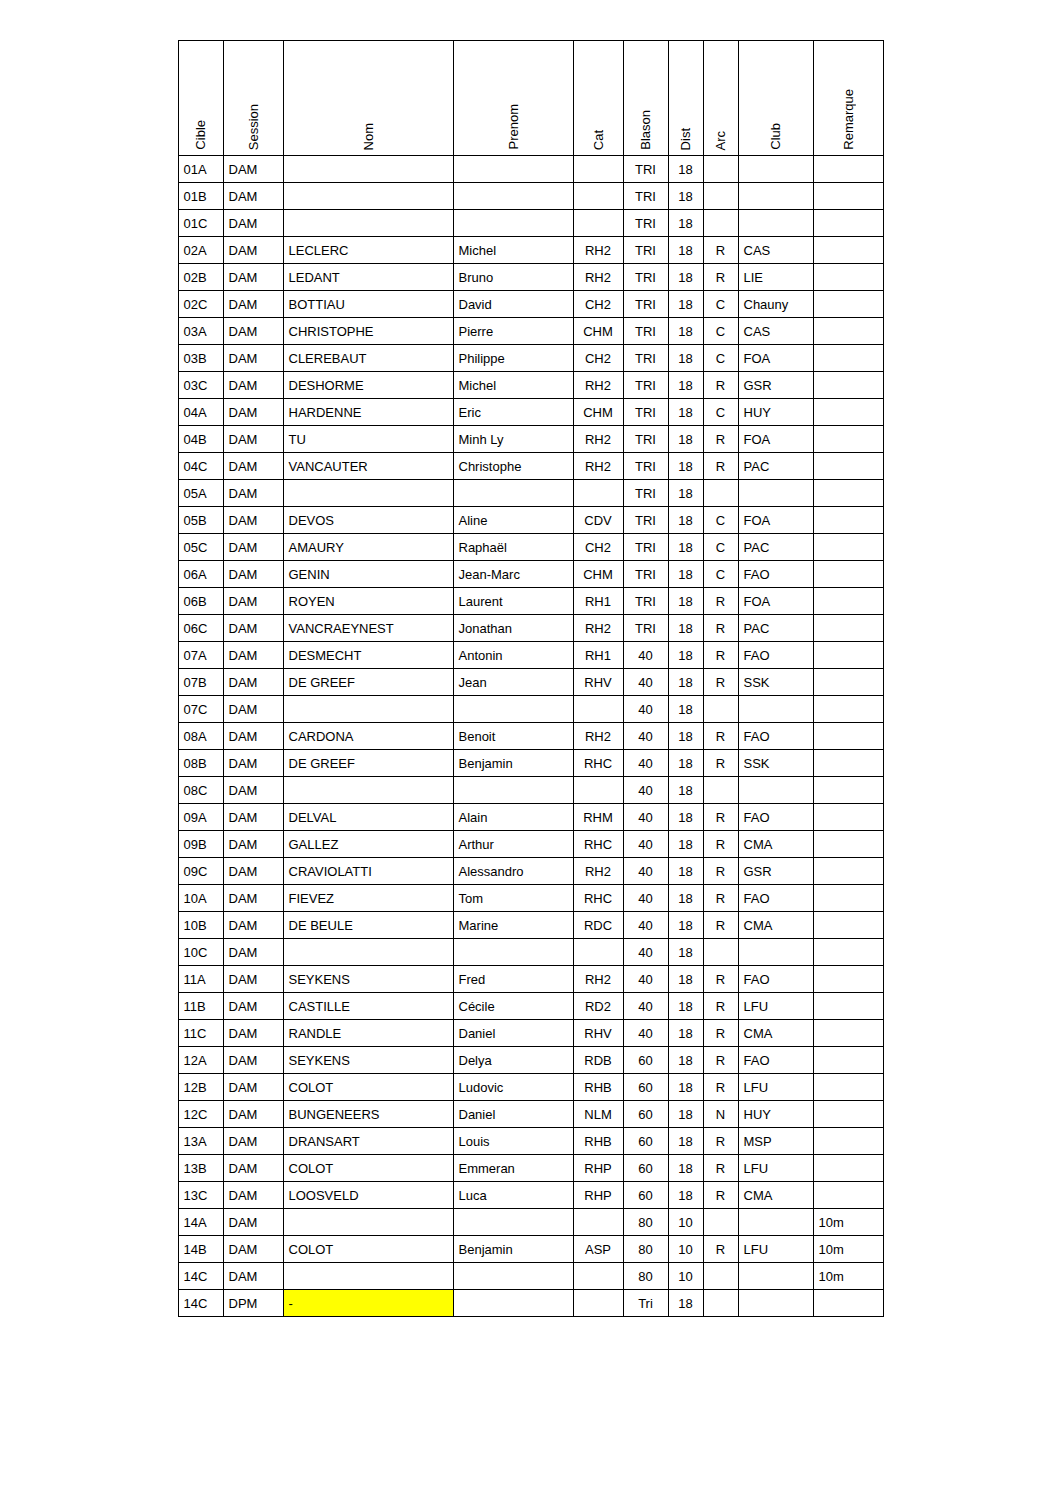| Cible | Session | Nom | Prenom | Cat | Blason | Dist | Arc | Club | Remarque |
| --- | --- | --- | --- | --- | --- | --- | --- | --- | --- |
| 01A | DAM | | | | TRI | 18 | | | |
| 01B | DAM | | | | TRI | 18 | | | |
| 01C | DAM | | | | TRI | 18 | | | |
| 02A | DAM | LECLERC | Michel | RH2 | TRI | 18 | R | CAS | |
| 02B | DAM | LEDANT | Bruno | RH2 | TRI | 18 | R | LIE | |
| 02C | DAM | BOTTIAU | David | CH2 | TRI | 18 | C | Chauny | |
| 03A | DAM | CHRISTOPHE | Pierre | CHM | TRI | 18 | C | CAS | |
| 03B | DAM | CLEREBAUT | Philippe | CH2 | TRI | 18 | C | FOA | |
| 03C | DAM | DESHORME | Michel | RH2 | TRI | 18 | R | GSR | |
| 04A | DAM | HARDENNE | Eric | CHM | TRI | 18 | C | HUY | |
| 04B | DAM | TU | Minh Ly | RH2 | TRI | 18 | R | FOA | |
| 04C | DAM | VANCAUTER | Christophe | RH2 | TRI | 18 | R | PAC | |
| 05A | DAM | | | | TRI | 18 | | | |
| 05B | DAM | DEVOS | Aline | CDV | TRI | 18 | C | FOA | |
| 05C | DAM | AMAURY | Raphaël | CH2 | TRI | 18 | C | PAC | |
| 06A | DAM | GENIN | Jean-Marc | CHM | TRI | 18 | C | FAO | |
| 06B | DAM | ROYEN | Laurent | RH1 | TRI | 18 | R | FOA | |
| 06C | DAM | VANCRAEYNEST | Jonathan | RH2 | TRI | 18 | R | PAC | |
| 07A | DAM | DESMECHT | Antonin | RH1 | 40 | 18 | R | FAO | |
| 07B | DAM | DE GREEF | Jean | RHV | 40 | 18 | R | SSK | |
| 07C | DAM | | | | 40 | 18 | | | |
| 08A | DAM | CARDONA | Benoit | RH2 | 40 | 18 | R | FAO | |
| 08B | DAM | DE GREEF | Benjamin | RHC | 40 | 18 | R | SSK | |
| 08C | DAM | | | | 40 | 18 | | | |
| 09A | DAM | DELVAL | Alain | RHM | 40 | 18 | R | FAO | |
| 09B | DAM | GALLEZ | Arthur | RHC | 40 | 18 | R | CMA | |
| 09C | DAM | CRAVIOLATTI | Alessandro | RH2 | 40 | 18 | R | GSR | |
| 10A | DAM | FIEVEZ | Tom | RHC | 40 | 18 | R | FAO | |
| 10B | DAM | DE BEULE | Marine | RDC | 40 | 18 | R | CMA | |
| 10C | DAM | | | | 40 | 18 | | | |
| 11A | DAM | SEYKENS | Fred | RH2 | 40 | 18 | R | FAO | |
| 11B | DAM | CASTILLE | Cécile | RD2 | 40 | 18 | R | LFU | |
| 11C | DAM | RANDLE | Daniel | RHV | 40 | 18 | R | CMA | |
| 12A | DAM | SEYKENS | Delya | RDB | 60 | 18 | R | FAO | |
| 12B | DAM | COLOT | Ludovic | RHB | 60 | 18 | R | LFU | |
| 12C | DAM | BUNGENEERS | Daniel | NLM | 60 | 18 | N | HUY | |
| 13A | DAM | DRANSART | Louis | RHB | 60 | 18 | R | MSP | |
| 13B | DAM | COLOT | Emmeran | RHP | 60 | 18 | R | LFU | |
| 13C | DAM | LOOSVELD | Luca | RHP | 60 | 18 | R | CMA | |
| 14A | DAM | | | | 80 | 10 | | | 10m |
| 14B | DAM | COLOT | Benjamin | ASP | 80 | 10 | R | LFU | 10m |
| 14C | DAM | | | | 80 | 10 | | | 10m |
| 14C | DPM | - | | | Tri | 18 | | | |